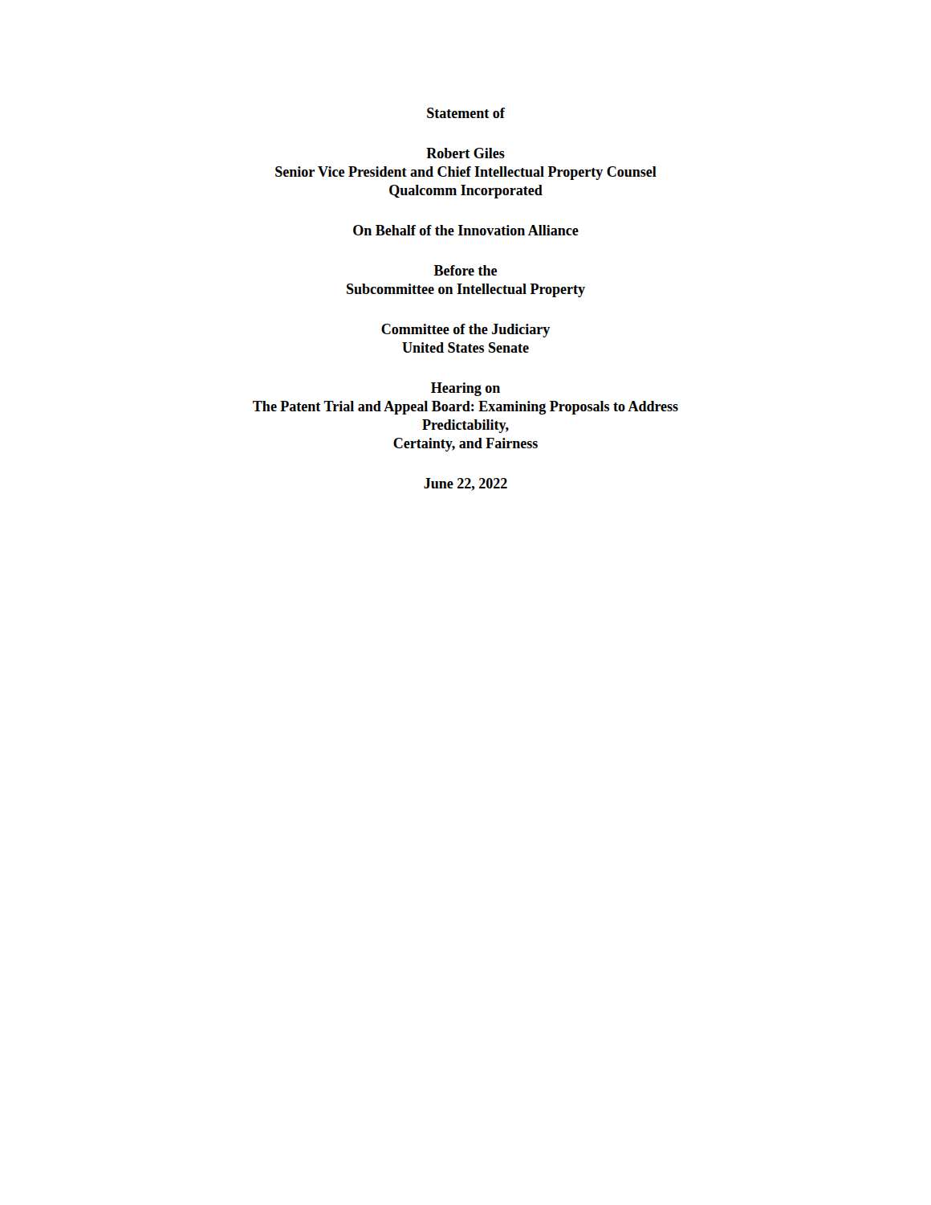Statement of
Robert Giles
Senior Vice President and Chief Intellectual Property Counsel
Qualcomm Incorporated
On Behalf of the Innovation Alliance
Before the
Subcommittee on Intellectual Property
Committee of the Judiciary
United States Senate
Hearing on
The Patent Trial and Appeal Board: Examining Proposals to Address Predictability,
Certainty, and Fairness
June 22, 2022